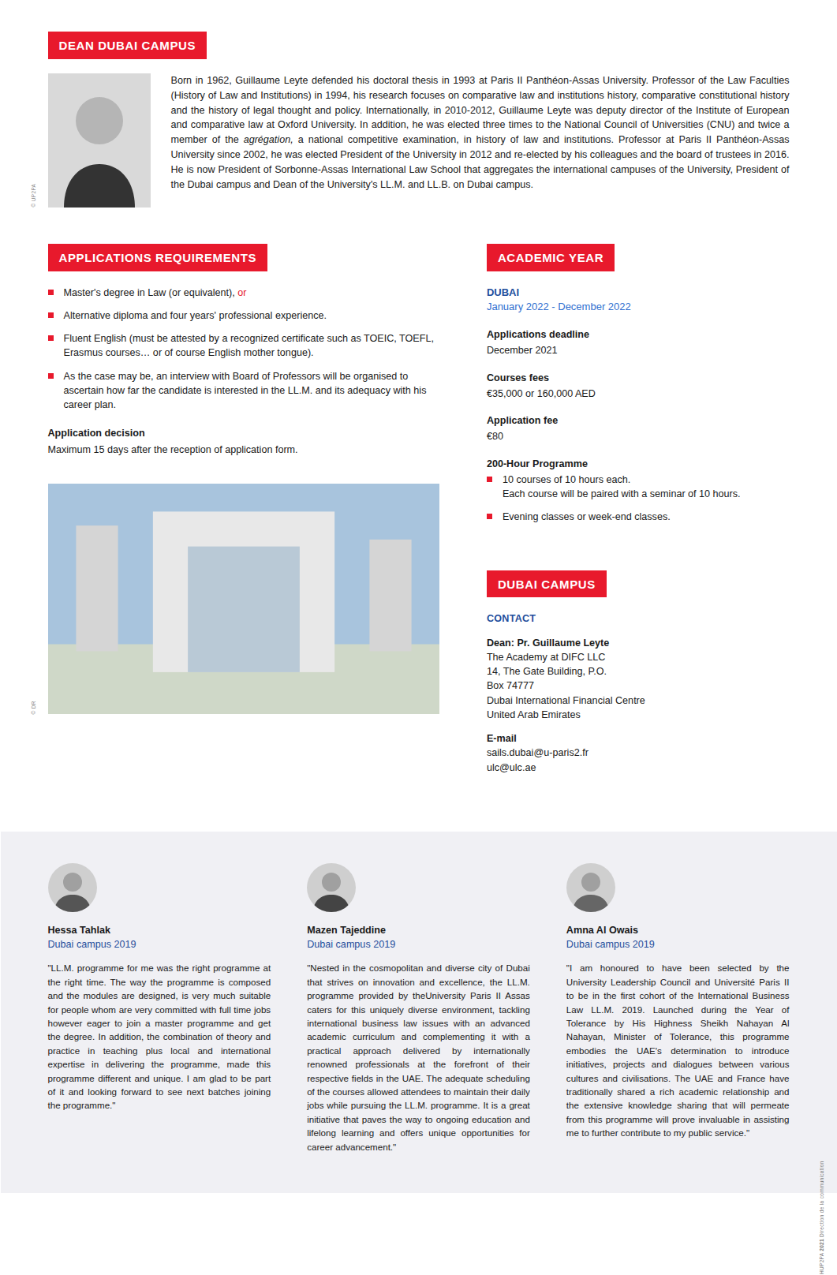Dean Dubai Campus
© UP2PA
Born in 1962, Guillaume Leyte defended his doctoral thesis in 1993 at Paris II Panthéon-Assas University. Professor of the Law Faculties (History of Law and Institutions) in 1994, his research focuses on comparative law and institutions history, comparative constitutional history and the history of legal thought and policy. Internationally, in 2010-2012, Guillaume Leyte was deputy director of the Institute of European and comparative law at Oxford University. In addition, he was elected three times to the National Council of Universities (CNU) and twice a member of the agrégation, a national competitive examination, in history of law and institutions. Professor at Paris II Panthéon-Assas University since 2002, he was elected President of the University in 2012 and re-elected by his colleagues and the board of trustees in 2016. He is now President of Sorbonne-Assas International Law School that aggregates the international campuses of the University, President of the Dubai campus and Dean of the University's LL.M. and LL.B. on Dubai campus.
Applications requirements
Master's degree in Law (or equivalent), or
Alternative diploma and four years' professional experience.
Fluent English (must be attested by a recognized certificate such as TOEIC, TOEFL, Erasmus courses… or of course English mother tongue).
As the case may be, an interview with Board of Professors will be organised to ascertain how far the candidate is interested in the LL.M. and its adequacy with his career plan.
Application decision
Maximum 15 days after the reception of application form.
© DR
Academic year
DUBAI
January 2022 - December 2022
Applications deadline
December 2021
Courses fees
€35,000 or 160,000 AED
Application fee
€80
200-Hour Programme
10 courses of 10 hours each.
Each course will be paired with a seminar of 10 hours.
Evening classes or week-end classes.
Dubai campus
CONTACT
Dean: Pr. Guillaume Leyte
The Academy at DIFC LLC
14, The Gate Building, P.O.
Box 74777
Dubai International Financial Centre
United Arab Emirates
E-mail
sails.dubai@u-paris2.fr
ulc@ulc.ae
Hessa Tahlak
Dubai campus 2019
"LL.M. programme for me was the right programme at the right time. The way the programme is composed and the modules are designed, is very much suitable for people whom are very committed with full time jobs however eager to join a master programme and get the degree. In addition, the combination of theory and practice in teaching plus local and international expertise in delivering the programme, made this programme different and unique. I am glad to be part of it and looking forward to see next batches joining the programme."
Mazen Tajeddine
Dubai campus 2019
"Nested in the cosmopolitan and diverse city of Dubai that strives on innovation and excellence, the LL.M. programme provided by theUniversity Paris II Assas caters for this uniquely diverse environment, tackling international business law issues with an advanced academic curriculum and complementing it with a practical approach delivered by internationally renowned professionals at the forefront of their respective fields in the UAE. The adequate scheduling of the courses allowed attendees to maintain their daily jobs while pursuing the LL.M. programme. It is a great initiative that paves the way to ongoing education and lifelong learning and offers unique opportunities for career advancement."
Amna Al Owais
Dubai campus 2019
"I am honoured to have been selected by the University Leadership Council and Université Paris II to be in the first cohort of the International Business Law LL.M. 2019. Launched during the Year of Tolerance by His Highness Sheikh Nahayan Al Nahayan, Minister of Tolerance, this programme embodies the UAE's determination to introduce initiatives, projects and dialogues between various cultures and civilisations. The UAE and France have traditionally shared a rich academic relationship and the extensive knowledge sharing that will permeate from this programme will prove invaluable in assisting me to further contribute to my public service."
HUP2PA 2021 Direction de la communication